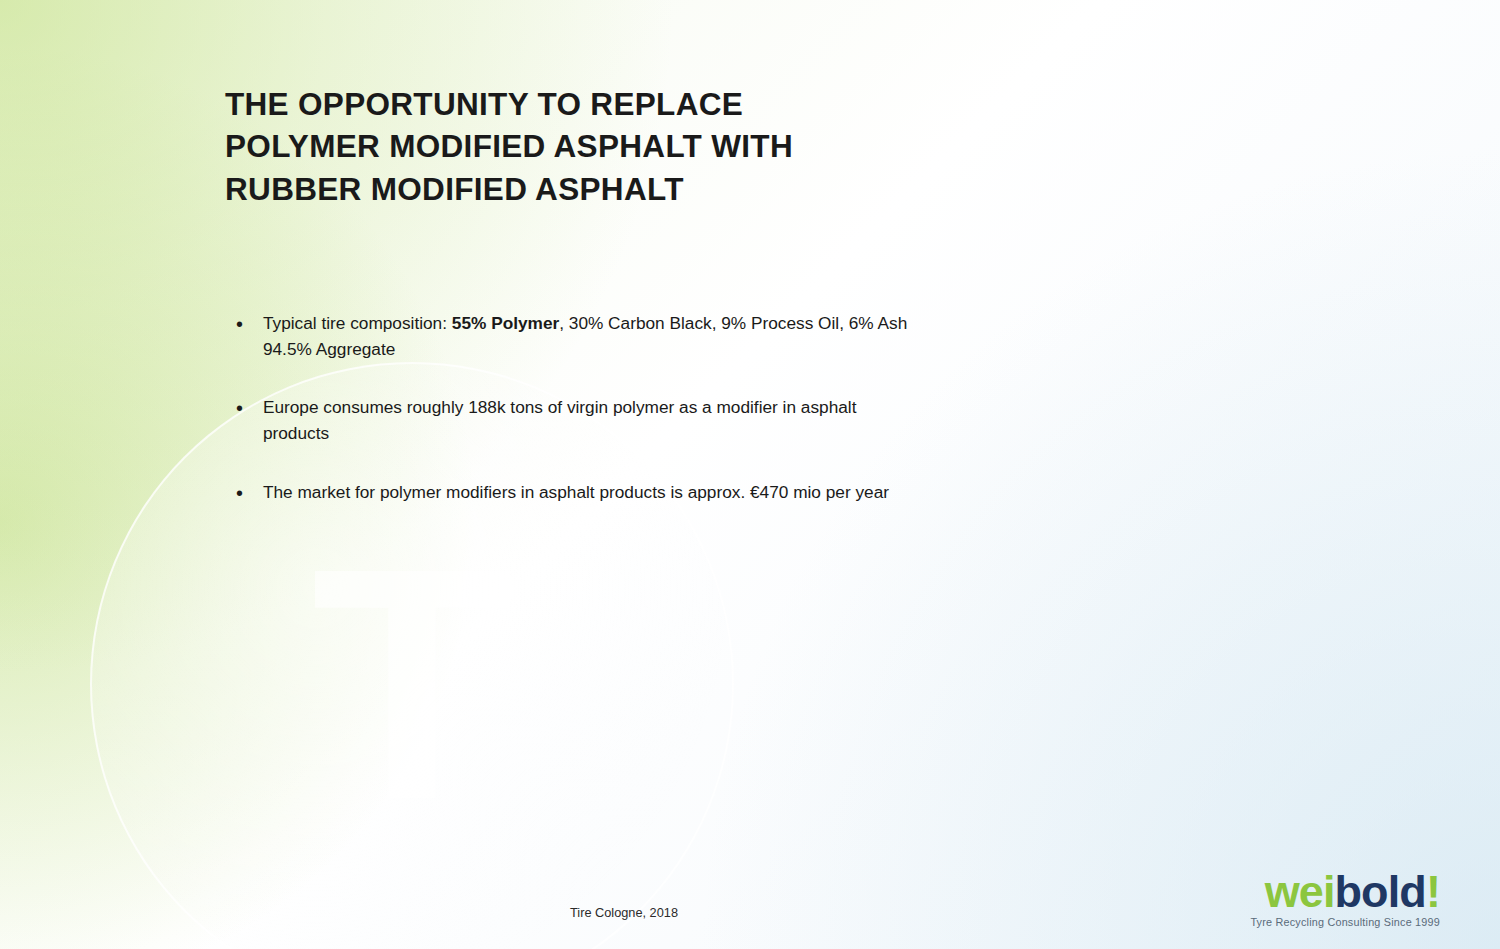THE OPPORTUNITY TO REPLACE
POLYMER MODIFIED ASPHALT WITH
RUBBER MODIFIED ASPHALT
Typical tire composition: 55% Polymer, 30% Carbon Black, 9% Process Oil, 6% Ash 94.5% Aggregate
Europe consumes roughly 188k tons of virgin polymer as a modifier in asphalt products
The market for polymer modifiers in asphalt products is approx. €470 mio per year
Tire Cologne, 2018
weibold!
Tyre Recycling Consulting Since 1999